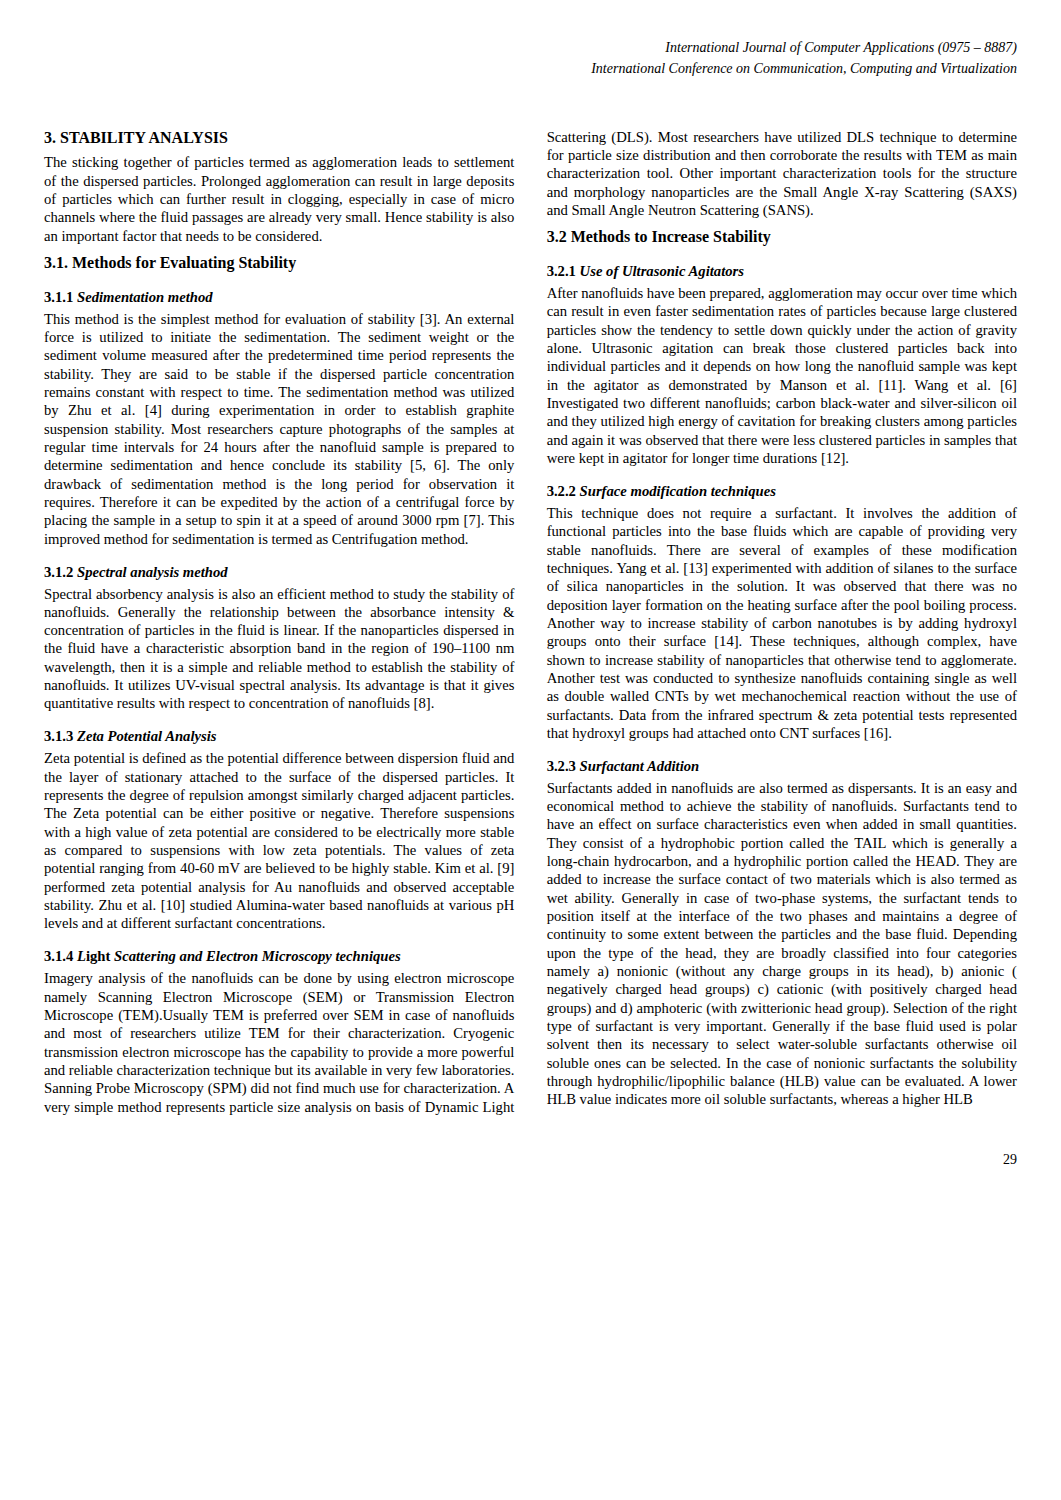International Journal of Computer Applications (0975 – 8887)
International Conference on Communication, Computing and Virtualization
3. STABILITY ANALYSIS
The sticking together of particles termed as agglomeration leads to settlement of the dispersed particles. Prolonged agglomeration can result in large deposits of particles which can further result in clogging, especially in case of micro channels where the fluid passages are already very small. Hence stability is also an important factor that needs to be considered.
3.1. Methods for Evaluating Stability
3.1.1 Sedimentation method
This method is the simplest method for evaluation of stability [3]. An external force is utilized to initiate the sedimentation. The sediment weight or the sediment volume measured after the predetermined time period represents the stability. They are said to be stable if the dispersed particle concentration remains constant with respect to time. The sedimentation method was utilized by Zhu et al. [4] during experimentation in order to establish graphite suspension stability. Most researchers capture photographs of the samples at regular time intervals for 24 hours after the nanofluid sample is prepared to determine sedimentation and hence conclude its stability [5, 6]. The only drawback of sedimentation method is the long period for observation it requires. Therefore it can be expedited by the action of a centrifugal force by placing the sample in a setup to spin it at a speed of around 3000 rpm [7]. This improved method for sedimentation is termed as Centrifugation method.
3.1.2 Spectral analysis method
Spectral absorbency analysis is also an efficient method to study the stability of nanofluids. Generally the relationship between the absorbance intensity & concentration of particles in the fluid is linear. If the nanoparticles dispersed in the fluid have a characteristic absorption band in the region of 190–1100 nm wavelength, then it is a simple and reliable method to establish the stability of nanofluids. It utilizes UV-visual spectral analysis. Its advantage is that it gives quantitative results with respect to concentration of nanofluids [8].
3.1.3 Zeta Potential Analysis
Zeta potential is defined as the potential difference between dispersion fluid and the layer of stationary attached to the surface of the dispersed particles. It represents the degree of repulsion amongst similarly charged adjacent particles. The Zeta potential can be either positive or negative. Therefore suspensions with a high value of zeta potential are considered to be electrically more stable as compared to suspensions with low zeta potentials. The values of zeta potential ranging from 40-60 mV are believed to be highly stable. Kim et al. [9] performed zeta potential analysis for Au nanofluids and observed acceptable stability. Zhu et al. [10] studied Alumina-water based nanofluids at various pH levels and at different surfactant concentrations.
3.1.4 Light Scattering and Electron Microscopy techniques
Imagery analysis of the nanofluids can be done by using electron microscope namely Scanning Electron Microscope (SEM) or Transmission Electron Microscope (TEM).Usually TEM is preferred over SEM in case of nanofluids and most of researchers utilize TEM for their characterization. Cryogenic transmission electron microscope has the capability to provide a more powerful and reliable characterization technique but its available in very few laboratories. Sanning Probe Microscopy (SPM) did not find much use for characterization. A very simple method represents particle size analysis on basis of Dynamic Light Scattering (DLS). Most researchers have utilized DLS technique to determine for particle size distribution and then corroborate the results with TEM as main characterization tool. Other important characterization tools for the structure and morphology nanoparticles are the Small Angle X-ray Scattering (SAXS) and Small Angle Neutron Scattering (SANS).
3.2 Methods to Increase Stability
3.2.1 Use of Ultrasonic Agitators
After nanofluids have been prepared, agglomeration may occur over time which can result in even faster sedimentation rates of particles because large clustered particles show the tendency to settle down quickly under the action of gravity alone. Ultrasonic agitation can break those clustered particles back into individual particles and it depends on how long the nanofluid sample was kept in the agitator as demonstrated by Manson et al. [11]. Wang et al. [6] Investigated two different nanofluids; carbon black-water and silver-silicon oil and they utilized high energy of cavitation for breaking clusters among particles and again it was observed that there were less clustered particles in samples that were kept in agitator for longer time durations [12].
3.2.2 Surface modification techniques
This technique does not require a surfactant. It involves the addition of functional particles into the base fluids which are capable of providing very stable nanofluids. There are several of examples of these modification techniques. Yang et al. [13] experimented with addition of silanes to the surface of silica nanoparticles in the solution. It was observed that there was no deposition layer formation on the heating surface after the pool boiling process. Another way to increase stability of carbon nanotubes is by adding hydroxyl groups onto their surface [14]. These techniques, although complex, have shown to increase stability of nanoparticles that otherwise tend to agglomerate. Another test was conducted to synthesize nanofluids containing single as well as double walled CNTs by wet mechanochemical reaction without the use of surfactants. Data from the infrared spectrum & zeta potential tests represented that hydroxyl groups had attached onto CNT surfaces [16].
3.2.3 Surfactant Addition
Surfactants added in nanofluids are also termed as dispersants. It is an easy and economical method to achieve the stability of nanofluids. Surfactants tend to have an effect on surface characteristics even when added in small quantities. They consist of a hydrophobic portion called the TAIL which is generally a long-chain hydrocarbon, and a hydrophilic portion called the HEAD. They are added to increase the surface contact of two materials which is also termed as wet ability. Generally in case of two-phase systems, the surfactant tends to position itself at the interface of the two phases and maintains a degree of continuity to some extent between the particles and the base fluid. Depending upon the type of the head, they are broadly classified into four categories namely a) nonionic (without any charge groups in its head), b) anionic ( negatively charged head groups) c) cationic (with positively charged head groups) and d) amphoteric (with zwitterionic head group). Selection of the right type of surfactant is very important. Generally if the base fluid used is polar solvent then its necessary to select water-soluble surfactants otherwise oil soluble ones can be selected. In the case of nonionic surfactants the solubility through hydrophilic/lipophilic balance (HLB) value can be evaluated. A lower HLB value indicates more oil soluble surfactants, whereas a higher HLB
29